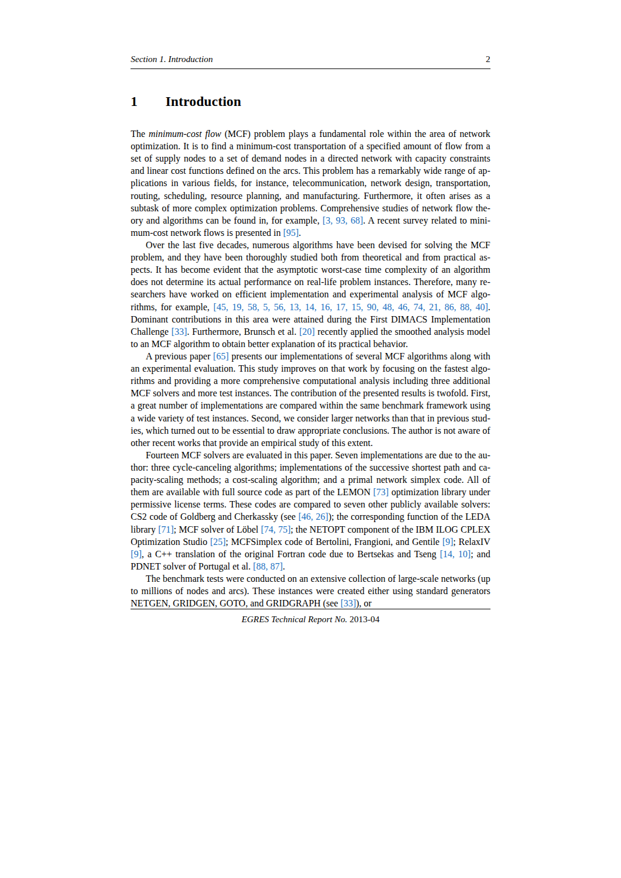Section 1. Introduction 2
1 Introduction
The minimum-cost flow (MCF) problem plays a fundamental role within the area of network optimization. It is to find a minimum-cost transportation of a specified amount of flow from a set of supply nodes to a set of demand nodes in a directed network with capacity constraints and linear cost functions defined on the arcs. This problem has a remarkably wide range of applications in various fields, for instance, telecommunication, network design, transportation, routing, scheduling, resource planning, and manufacturing. Furthermore, it often arises as a subtask of more complex optimization problems. Comprehensive studies of network flow theory and algorithms can be found in, for example, [3, 93, 68]. A recent survey related to minimum-cost network flows is presented in [95].
Over the last five decades, numerous algorithms have been devised for solving the MCF problem, and they have been thoroughly studied both from theoretical and from practical aspects. It has become evident that the asymptotic worst-case time complexity of an algorithm does not determine its actual performance on real-life problem instances. Therefore, many researchers have worked on efficient implementation and experimental analysis of MCF algorithms, for example, [45, 19, 58, 5, 56, 13, 14, 16, 17, 15, 90, 48, 46, 74, 21, 86, 88, 40]. Dominant contributions in this area were attained during the First DIMACS Implementation Challenge [33]. Furthermore, Brunsch et al. [20] recently applied the smoothed analysis model to an MCF algorithm to obtain better explanation of its practical behavior.
A previous paper [65] presents our implementations of several MCF algorithms along with an experimental evaluation. This study improves on that work by focusing on the fastest algorithms and providing a more comprehensive computational analysis including three additional MCF solvers and more test instances. The contribution of the presented results is twofold. First, a great number of implementations are compared within the same benchmark framework using a wide variety of test instances. Second, we consider larger networks than that in previous studies, which turned out to be essential to draw appropriate conclusions. The author is not aware of other recent works that provide an empirical study of this extent.
Fourteen MCF solvers are evaluated in this paper. Seven implementations are due to the author: three cycle-canceling algorithms; implementations of the successive shortest path and capacity-scaling methods; a cost-scaling algorithm; and a primal network simplex code. All of them are available with full source code as part of the LEMON [73] optimization library under permissive license terms. These codes are compared to seven other publicly available solvers: CS2 code of Goldberg and Cherkassky (see [46, 26]); the corresponding function of the LEDA library [71]; MCF solver of Löbel [74, 75]; the NETOPT component of the IBM ILOG CPLEX Optimization Studio [25]; MCFSimplex code of Bertolini, Frangioni, and Gentile [9]; RelaxIV [9], a C++ translation of the original Fortran code due to Bertsekas and Tseng [14, 10]; and PDNET solver of Portugal et al. [88, 87].
The benchmark tests were conducted on an extensive collection of large-scale networks (up to millions of nodes and arcs). These instances were created either using standard generators NETGEN, GRIDGEN, GOTO, and GRIDGRAPH (see [33]), or
EGRES Technical Report No. 2013-04